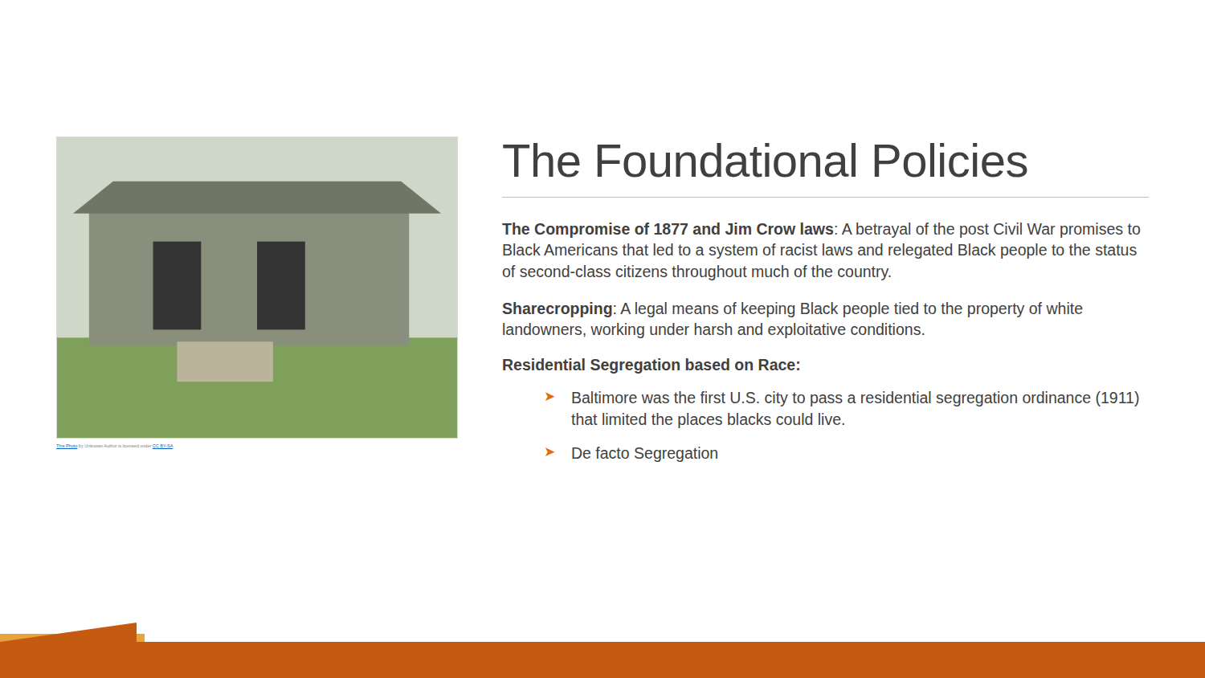This Photo by Unknown Author is licensed under CC BY-SA
The Foundational Policies
The Compromise of 1877 and Jim Crow laws: A betrayal of the post Civil War promises to Black Americans that led to a system of racist laws and relegated Black people to the status of second-class citizens throughout much of the country.
Sharecropping: A legal means of keeping Black people tied to the property of white landowners, working under harsh and exploitative conditions.
Residential Segregation based on Race:
Baltimore was the first U.S. city to pass a residential segregation ordinance (1911) that limited the places blacks could live.
De facto Segregation